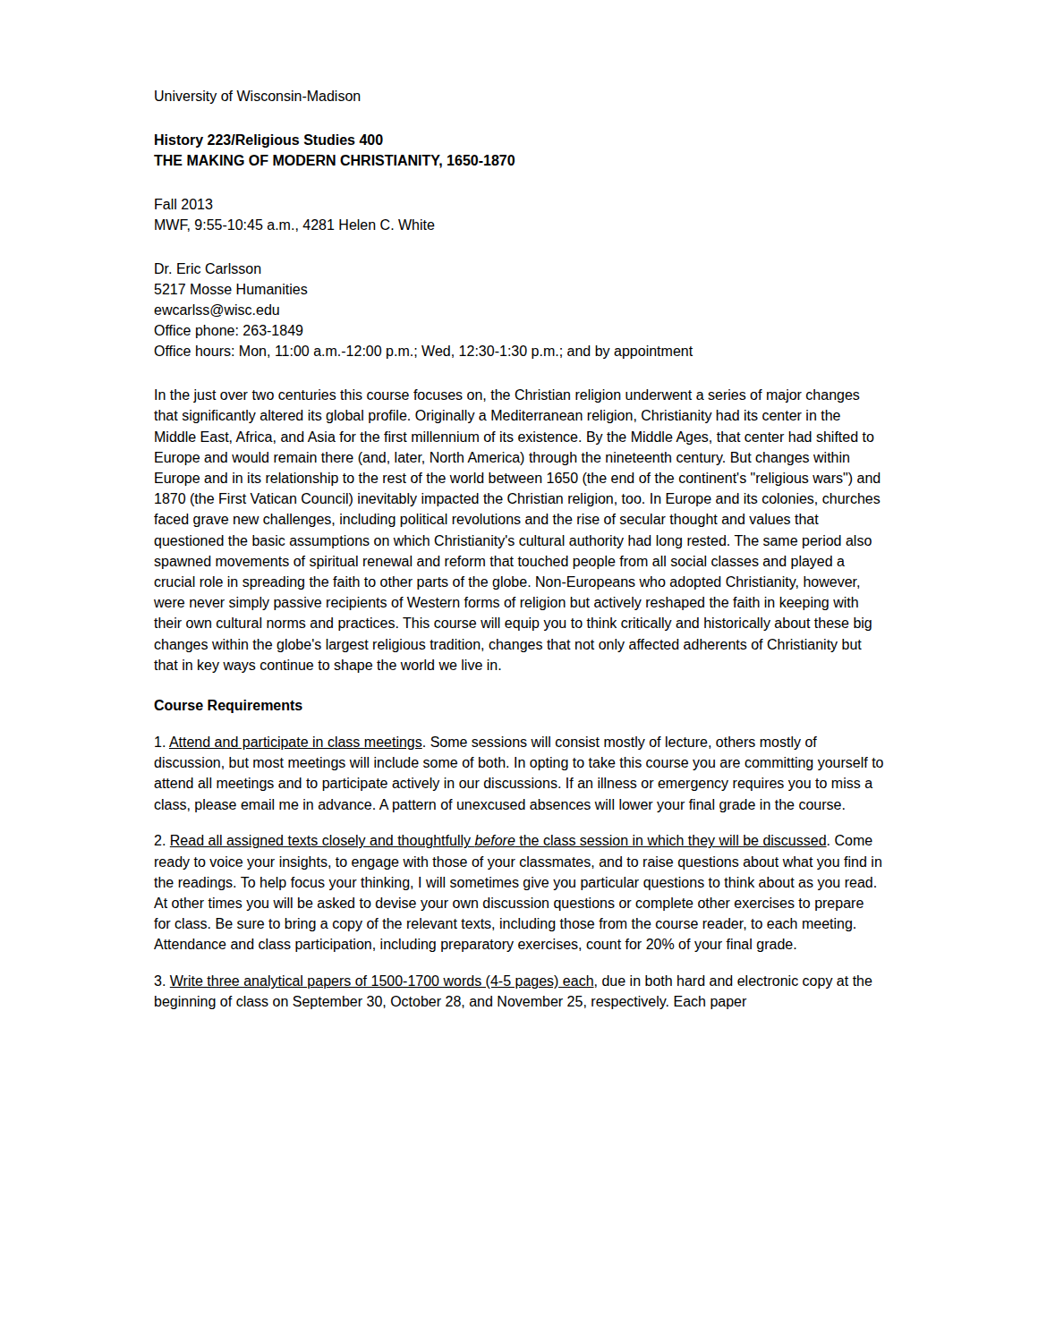University of Wisconsin-Madison
History 223/Religious Studies 400
THE MAKING OF MODERN CHRISTIANITY, 1650-1870
Fall 2013
MWF, 9:55-10:45 a.m., 4281 Helen C. White
Dr. Eric Carlsson
5217 Mosse Humanities
ewcarlss@wisc.edu
Office phone: 263-1849
Office hours: Mon, 11:00 a.m.-12:00 p.m.; Wed, 12:30-1:30 p.m.; and by appointment
In the just over two centuries this course focuses on, the Christian religion underwent a series of major changes that significantly altered its global profile. Originally a Mediterranean religion, Christianity had its center in the Middle East, Africa, and Asia for the first millennium of its existence. By the Middle Ages, that center had shifted to Europe and would remain there (and, later, North America) through the nineteenth century. But changes within Europe and in its relationship to the rest of the world between 1650 (the end of the continent's "religious wars") and 1870 (the First Vatican Council) inevitably impacted the Christian religion, too. In Europe and its colonies, churches faced grave new challenges, including political revolutions and the rise of secular thought and values that questioned the basic assumptions on which Christianity's cultural authority had long rested. The same period also spawned movements of spiritual renewal and reform that touched people from all social classes and played a crucial role in spreading the faith to other parts of the globe. Non-Europeans who adopted Christianity, however, were never simply passive recipients of Western forms of religion but actively reshaped the faith in keeping with their own cultural norms and practices. This course will equip you to think critically and historically about these big changes within the globe's largest religious tradition, changes that not only affected adherents of Christianity but that in key ways continue to shape the world we live in.
Course Requirements
1. Attend and participate in class meetings. Some sessions will consist mostly of lecture, others mostly of discussion, but most meetings will include some of both. In opting to take this course you are committing yourself to attend all meetings and to participate actively in our discussions. If an illness or emergency requires you to miss a class, please email me in advance. A pattern of unexcused absences will lower your final grade in the course.
2. Read all assigned texts closely and thoughtfully before the class session in which they will be discussed. Come ready to voice your insights, to engage with those of your classmates, and to raise questions about what you find in the readings. To help focus your thinking, I will sometimes give you particular questions to think about as you read. At other times you will be asked to devise your own discussion questions or complete other exercises to prepare for class. Be sure to bring a copy of the relevant texts, including those from the course reader, to each meeting. Attendance and class participation, including preparatory exercises, count for 20% of your final grade.
3. Write three analytical papers of 1500-1700 words (4-5 pages) each, due in both hard and electronic copy at the beginning of class on September 30, October 28, and November 25, respectively. Each paper